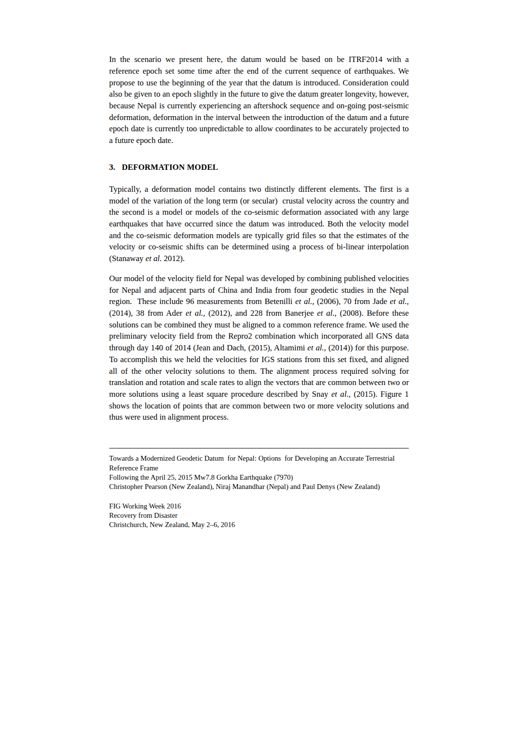In the scenario we present here, the datum would be based on be ITRF2014 with a reference epoch set some time after the end of the current sequence of earthquakes. We propose to use the beginning of the year that the datum is introduced. Consideration could also be given to an epoch slightly in the future to give the datum greater longevity, however, because Nepal is currently experiencing an aftershock sequence and on-going post-seismic deformation, deformation in the interval between the introduction of the datum and a future epoch date is currently too unpredictable to allow coordinates to be accurately projected to a future epoch date.
3. DEFORMATION MODEL
Typically, a deformation model contains two distinctly different elements. The first is a model of the variation of the long term (or secular) crustal velocity across the country and the second is a model or models of the co-seismic deformation associated with any large earthquakes that have occurred since the datum was introduced. Both the velocity model and the co-seismic deformation models are typically grid files so that the estimates of the velocity or co-seismic shifts can be determined using a process of bi-linear interpolation (Stanaway et al. 2012).
Our model of the velocity field for Nepal was developed by combining published velocities for Nepal and adjacent parts of China and India from four geodetic studies in the Nepal region. These include 96 measurements from Betenilli et al., (2006), 70 from Jade et al., (2014), 38 from Ader et al., (2012), and 228 from Banerjee et al., (2008). Before these solutions can be combined they must be aligned to a common reference frame. We used the preliminary velocity field from the Repro2 combination which incorporated all GNS data through day 140 of 2014 (Jean and Dach, (2015), Altamimi et al., (2014)) for this purpose. To accomplish this we held the velocities for IGS stations from this set fixed, and aligned all of the other velocity solutions to them. The alignment process required solving for translation and rotation and scale rates to align the vectors that are common between two or more solutions using a least square procedure described by Snay et al., (2015). Figure 1 shows the location of points that are common between two or more velocity solutions and thus were used in alignment process.
Towards a Modernized Geodetic Datum for Nepal: Options for Developing an Accurate Terrestrial Reference Frame
Following the April 25, 2015 Mw7.8 Gorkha Earthquake (7970)
Christopher Pearson (New Zealand), Niraj Manandhar (Nepal) and Paul Denys (New Zealand)
FIG Working Week 2016
Recovery from Disaster
Christchurch, New Zealand, May 2–6, 2016